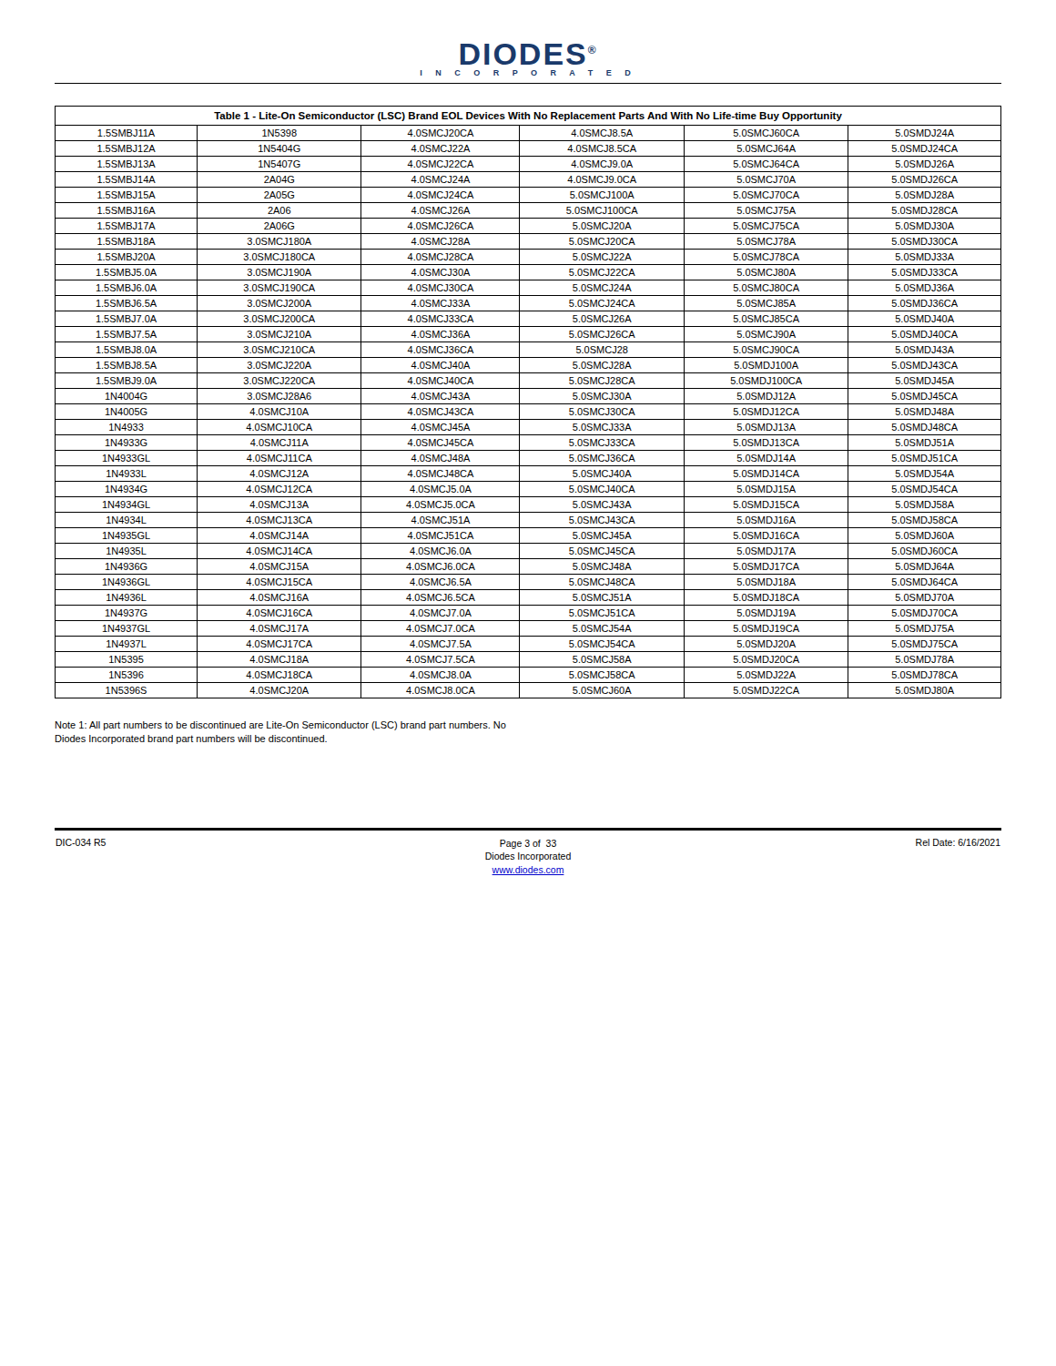DIODES®
I N C O R P O R A T E D
| Table 1 - Lite-On Semiconductor (LSC) Brand EOL Devices With No Replacement Parts And With No Life-time Buy Opportunity |
| --- |
| 1.5SMBJ11A | 1N5398 | 4.0SMCJ20CA | 4.0SMCJ8.5A | 5.0SMCJ60CA | 5.0SMDJ24A |
| 1.5SMBJ12A | 1N5404G | 4.0SMCJ22A | 4.0SMCJ8.5CA | 5.0SMCJ64A | 5.0SMDJ24CA |
| 1.5SMBJ13A | 1N5407G | 4.0SMCJ22CA | 4.0SMCJ9.0A | 5.0SMCJ64CA | 5.0SMDJ26A |
| 1.5SMBJ14A | 2A04G | 4.0SMCJ24A | 4.0SMCJ9.0CA | 5.0SMCJ70A | 5.0SMDJ26CA |
| 1.5SMBJ15A | 2A05G | 4.0SMCJ24CA | 5.0SMCJ100A | 5.0SMCJ70CA | 5.0SMDJ28A |
| 1.5SMBJ16A | 2A06 | 4.0SMCJ26A | 5.0SMCJ100CA | 5.0SMCJ75A | 5.0SMDJ28CA |
| 1.5SMBJ17A | 2A06G | 4.0SMCJ26CA | 5.0SMCJ20A | 5.0SMCJ75CA | 5.0SMDJ30A |
| 1.5SMBJ18A | 3.0SMCJ180A | 4.0SMCJ28A | 5.0SMCJ20CA | 5.0SMCJ78A | 5.0SMDJ30CA |
| 1.5SMBJ20A | 3.0SMCJ180CA | 4.0SMCJ28CA | 5.0SMCJ22A | 5.0SMCJ78CA | 5.0SMDJ33A |
| 1.5SMBJ5.0A | 3.0SMCJ190A | 4.0SMCJ30A | 5.0SMCJ22CA | 5.0SMCJ80A | 5.0SMDJ33CA |
| 1.5SMBJ6.0A | 3.0SMCJ190CA | 4.0SMCJ30CA | 5.0SMCJ24A | 5.0SMCJ80CA | 5.0SMDJ36A |
| 1.5SMBJ6.5A | 3.0SMCJ200A | 4.0SMCJ33A | 5.0SMCJ24CA | 5.0SMCJ85A | 5.0SMDJ36CA |
| 1.5SMBJ7.0A | 3.0SMCJ200CA | 4.0SMCJ33CA | 5.0SMCJ26A | 5.0SMCJ85CA | 5.0SMDJ40A |
| 1.5SMBJ7.5A | 3.0SMCJ210A | 4.0SMCJ36A | 5.0SMCJ26CA | 5.0SMCJ90A | 5.0SMDJ40CA |
| 1.5SMBJ8.0A | 3.0SMCJ210CA | 4.0SMCJ36CA | 5.0SMCJ28 | 5.0SMCJ90CA | 5.0SMDJ43A |
| 1.5SMBJ8.5A | 3.0SMCJ220A | 4.0SMCJ40A | 5.0SMCJ28A | 5.0SMDJ100A | 5.0SMDJ43CA |
| 1.5SMBJ9.0A | 3.0SMCJ220CA | 4.0SMCJ40CA | 5.0SMCJ28CA | 5.0SMDJ100CA | 5.0SMDJ45A |
| 1N4004G | 3.0SMCJ28A6 | 4.0SMCJ43A | 5.0SMCJ30A | 5.0SMDJ12A | 5.0SMDJ45CA |
| 1N4005G | 4.0SMCJ10A | 4.0SMCJ43CA | 5.0SMCJ30CA | 5.0SMDJ12CA | 5.0SMDJ48A |
| 1N4933 | 4.0SMCJ10CA | 4.0SMCJ45A | 5.0SMCJ33A | 5.0SMDJ13A | 5.0SMDJ48CA |
| 1N4933G | 4.0SMCJ11A | 4.0SMCJ45CA | 5.0SMCJ33CA | 5.0SMDJ13CA | 5.0SMDJ51A |
| 1N4933GL | 4.0SMCJ11CA | 4.0SMCJ48A | 5.0SMCJ36CA | 5.0SMDJ14A | 5.0SMDJ51CA |
| 1N4933L | 4.0SMCJ12A | 4.0SMCJ48CA | 5.0SMCJ40A | 5.0SMDJ14CA | 5.0SMDJ54A |
| 1N4934G | 4.0SMCJ12CA | 4.0SMCJ5.0A | 5.0SMCJ40CA | 5.0SMDJ15A | 5.0SMDJ54CA |
| 1N4934GL | 4.0SMCJ13A | 4.0SMCJ5.0CA | 5.0SMCJ43A | 5.0SMDJ15CA | 5.0SMDJ58A |
| 1N4934L | 4.0SMCJ13CA | 4.0SMCJ51A | 5.0SMCJ43CA | 5.0SMDJ16A | 5.0SMDJ58CA |
| 1N4935GL | 4.0SMCJ14A | 4.0SMCJ51CA | 5.0SMCJ45A | 5.0SMDJ16CA | 5.0SMDJ60A |
| 1N4935L | 4.0SMCJ14CA | 4.0SMCJ6.0A | 5.0SMCJ45CA | 5.0SMDJ17A | 5.0SMDJ60CA |
| 1N4936G | 4.0SMCJ15A | 4.0SMCJ6.0CA | 5.0SMCJ48A | 5.0SMDJ17CA | 5.0SMDJ64A |
| 1N4936GL | 4.0SMCJ15CA | 4.0SMCJ6.5A | 5.0SMCJ48CA | 5.0SMDJ18A | 5.0SMDJ64CA |
| 1N4936L | 4.0SMCJ16A | 4.0SMCJ6.5CA | 5.0SMCJ51A | 5.0SMDJ18CA | 5.0SMDJ70A |
| 1N4937G | 4.0SMCJ16CA | 4.0SMCJ7.0A | 5.0SMCJ51CA | 5.0SMDJ19A | 5.0SMDJ70CA |
| 1N4937GL | 4.0SMCJ17A | 4.0SMCJ7.0CA | 5.0SMCJ54A | 5.0SMDJ19CA | 5.0SMDJ75A |
| 1N4937L | 4.0SMCJ17CA | 4.0SMCJ7.5A | 5.0SMCJ54CA | 5.0SMDJ20A | 5.0SMDJ75CA |
| 1N5395 | 4.0SMCJ18A | 4.0SMCJ7.5CA | 5.0SMCJ58A | 5.0SMDJ20CA | 5.0SMDJ78A |
| 1N5396 | 4.0SMCJ18CA | 4.0SMCJ8.0A | 5.0SMCJ58CA | 5.0SMDJ22A | 5.0SMDJ78CA |
| 1N5396S | 4.0SMCJ20A | 4.0SMCJ8.0CA | 5.0SMCJ60A | 5.0SMDJ22CA | 5.0SMDJ80A |
Note 1: All part numbers to be discontinued are Lite-On Semiconductor (LSC) brand part numbers. No
Diodes Incorporated brand part numbers will be discontinued.
| DIC-034 R5 | Page 3 of 33 Diodes Incorporated www.diodes.com | Rel Date: 6/16/2021 |